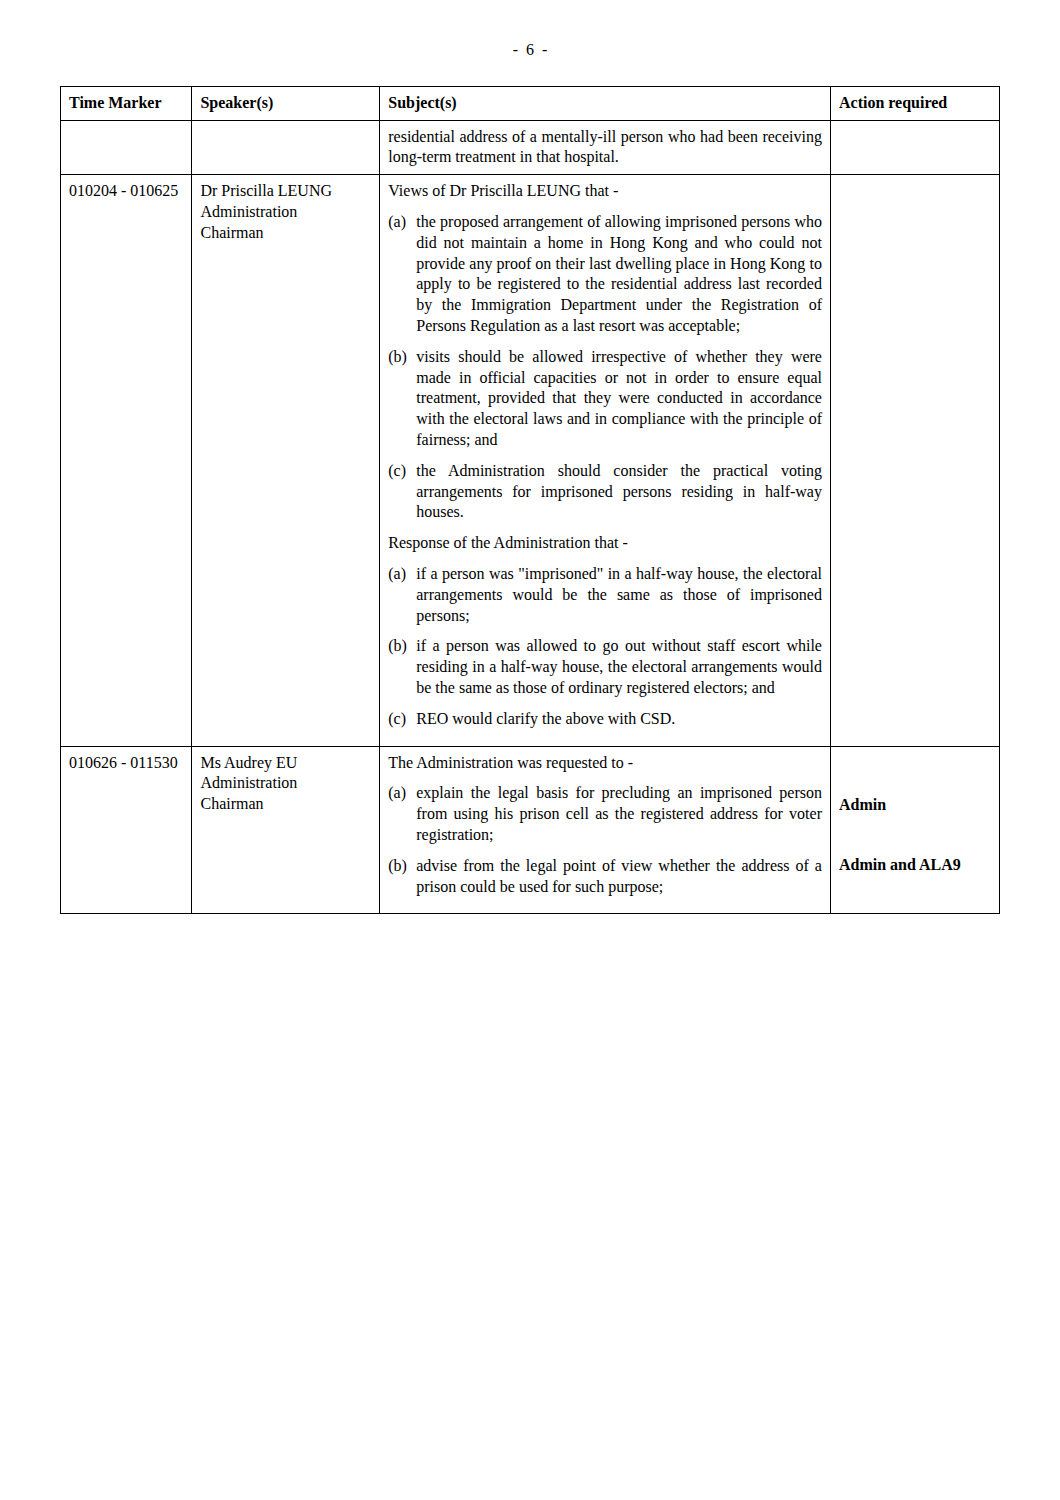- 6 -
| Time Marker | Speaker(s) | Subject(s) | Action required |
| --- | --- | --- | --- |
| | | residential address of a mentally-ill person who had been receiving long-term treatment in that hospital. | |
| 010204 - 010625 | Dr Priscilla LEUNG Administration Chairman | Views of Dr Priscilla LEUNG that - (a) the proposed arrangement of allowing imprisoned persons who did not maintain a home in Hong Kong and who could not provide any proof on their last dwelling place in Hong Kong to apply to be registered to the residential address last recorded by the Immigration Department under the Registration of Persons Regulation as a last resort was acceptable; (b) visits should be allowed irrespective of whether they were made in official capacities or not in order to ensure equal treatment, provided that they were conducted in accordance with the electoral laws and in compliance with the principle of fairness; and (c) the Administration should consider the practical voting arrangements for imprisoned persons residing in half-way houses. Response of the Administration that - (a) if a person was "imprisoned" in a half-way house, the electoral arrangements would be the same as those of imprisoned persons; (b) if a person was allowed to go out without staff escort while residing in a half-way house, the electoral arrangements would be the same as those of ordinary registered electors; and (c) REO would clarify the above with CSD. | |
| 010626 - 011530 | Ms Audrey EU Administration Chairman | The Administration was requested to - (a) explain the legal basis for precluding an imprisoned person from using his prison cell as the registered address for voter registration; (b) advise from the legal point of view whether the address of a prison could be used for such purpose; | Admin Admin and ALA9 |